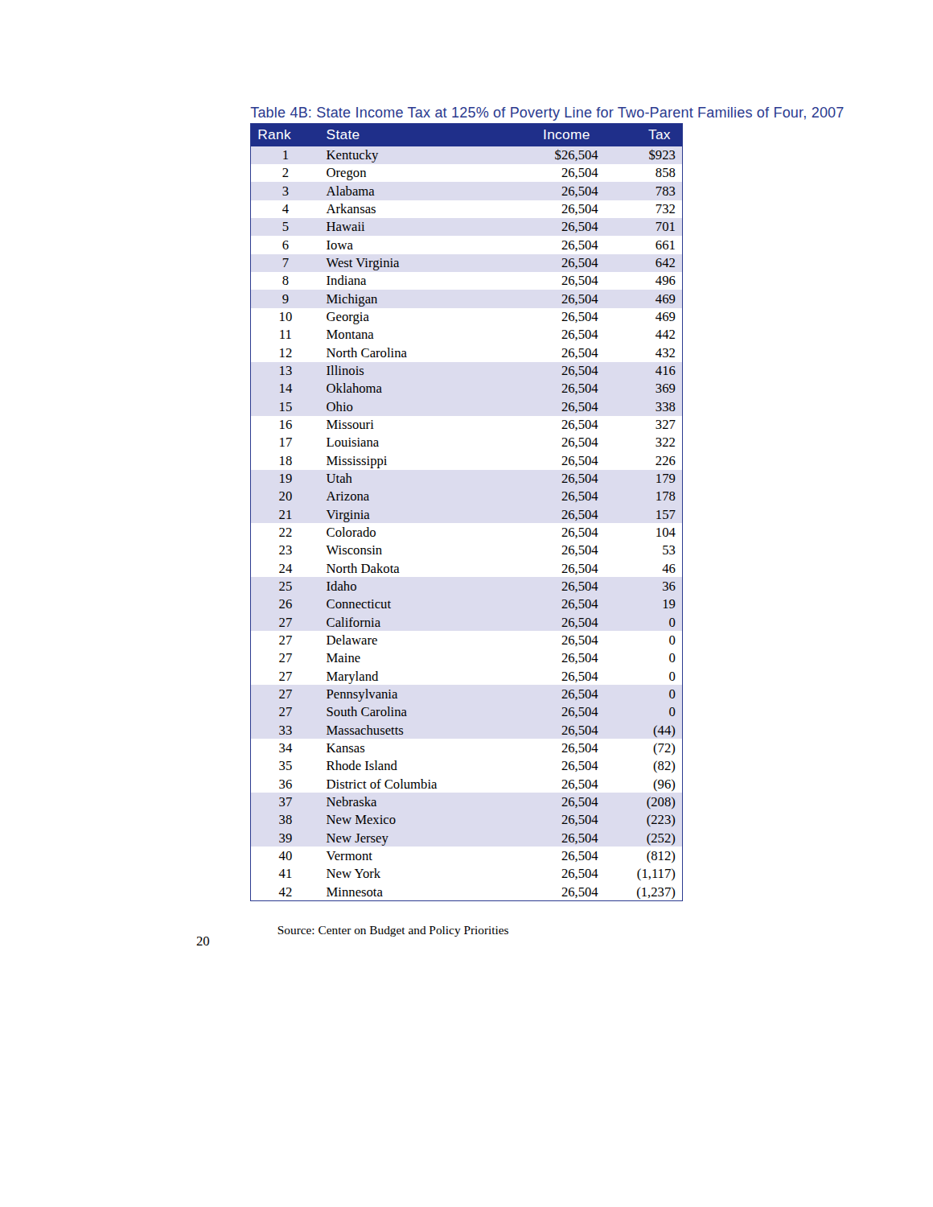Table 4B: State Income Tax at 125% of Poverty Line for Two-Parent Families of Four, 2007
| Rank | State | Income | Tax |
| --- | --- | --- | --- |
| 1 | Kentucky | $26,504 | $923 |
| 2 | Oregon | 26,504 | 858 |
| 3 | Alabama | 26,504 | 783 |
| 4 | Arkansas | 26,504 | 732 |
| 5 | Hawaii | 26,504 | 701 |
| 6 | Iowa | 26,504 | 661 |
| 7 | West Virginia | 26,504 | 642 |
| 8 | Indiana | 26,504 | 496 |
| 9 | Michigan | 26,504 | 469 |
| 10 | Georgia | 26,504 | 469 |
| 11 | Montana | 26,504 | 442 |
| 12 | North Carolina | 26,504 | 432 |
| 13 | Illinois | 26,504 | 416 |
| 14 | Oklahoma | 26,504 | 369 |
| 15 | Ohio | 26,504 | 338 |
| 16 | Missouri | 26,504 | 327 |
| 17 | Louisiana | 26,504 | 322 |
| 18 | Mississippi | 26,504 | 226 |
| 19 | Utah | 26,504 | 179 |
| 20 | Arizona | 26,504 | 178 |
| 21 | Virginia | 26,504 | 157 |
| 22 | Colorado | 26,504 | 104 |
| 23 | Wisconsin | 26,504 | 53 |
| 24 | North Dakota | 26,504 | 46 |
| 25 | Idaho | 26,504 | 36 |
| 26 | Connecticut | 26,504 | 19 |
| 27 | California | 26,504 | 0 |
| 27 | Delaware | 26,504 | 0 |
| 27 | Maine | 26,504 | 0 |
| 27 | Maryland | 26,504 | 0 |
| 27 | Pennsylvania | 26,504 | 0 |
| 27 | South Carolina | 26,504 | 0 |
| 33 | Massachusetts | 26,504 | (44) |
| 34 | Kansas | 26,504 | (72) |
| 35 | Rhode Island | 26,504 | (82) |
| 36 | District of Columbia | 26,504 | (96) |
| 37 | Nebraska | 26,504 | (208) |
| 38 | New Mexico | 26,504 | (223) |
| 39 | New Jersey | 26,504 | (252) |
| 40 | Vermont | 26,504 | (812) |
| 41 | New York | 26,504 | (1,117) |
| 42 | Minnesota | 26,504 | (1,237) |
Source: Center on Budget and Policy Priorities
20